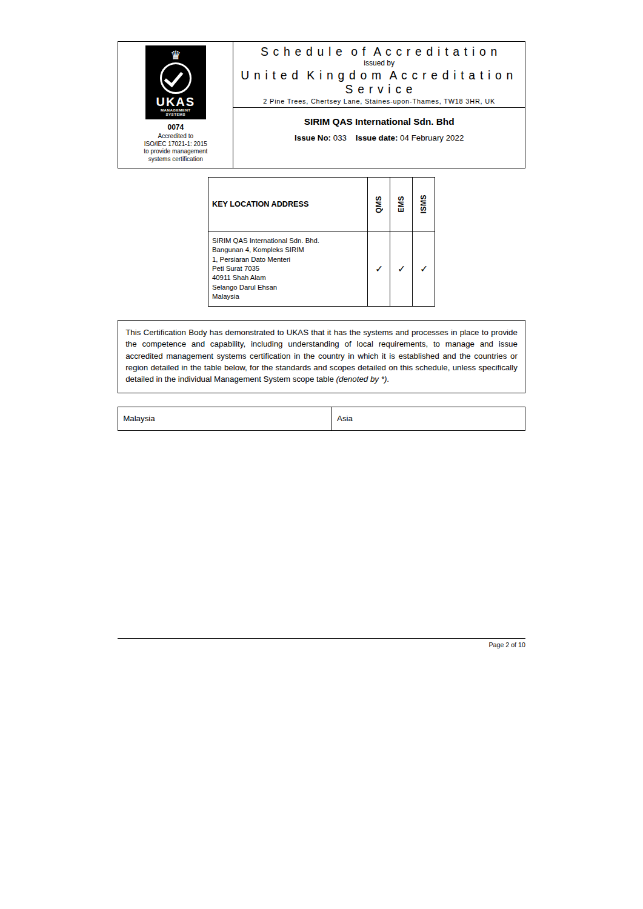| ♛ UKAS MANAGEMENT SYSTEMS 0074 Accredited to ISO/IEC 17021-1: 2015 to provide management systems certification | S c h e d u l e o f A c c r e d i t a t i o n issued by U n i t e d K i n g d o m A c c r e d i t a t i o n S e r v i c e 2 Pine Trees, Chertsey Lane, Staines-upon-Thames, TW18 3HR, UK SIRIM QAS International Sdn. Bhd Issue No: 033 Issue date: 04 February 2022 |
| KEY LOCATION ADDRESS | QMS | EMS | ISMS |
| --- | --- | --- | --- |
| SIRIM QAS International Sdn. Bhd. Bangunan 4, Kompleks SIRIM 1, Persiaran Dato Menteri Peti Surat 7035 40911 Shah Alam Selango Darul Ehsan Malaysia | ✓ | ✓ | ✓ |
This Certification Body has demonstrated to UKAS that it has the systems and processes in place to provide the competence and capability, including understanding of local requirements, to manage and issue accredited management systems certification in the country in which it is established and the countries or region detailed in the table below, for the standards and scopes detailed on this schedule, unless specifically detailed in the individual Management System scope table (denoted by *).
| Malaysia | Asia |
Page 2 of 10